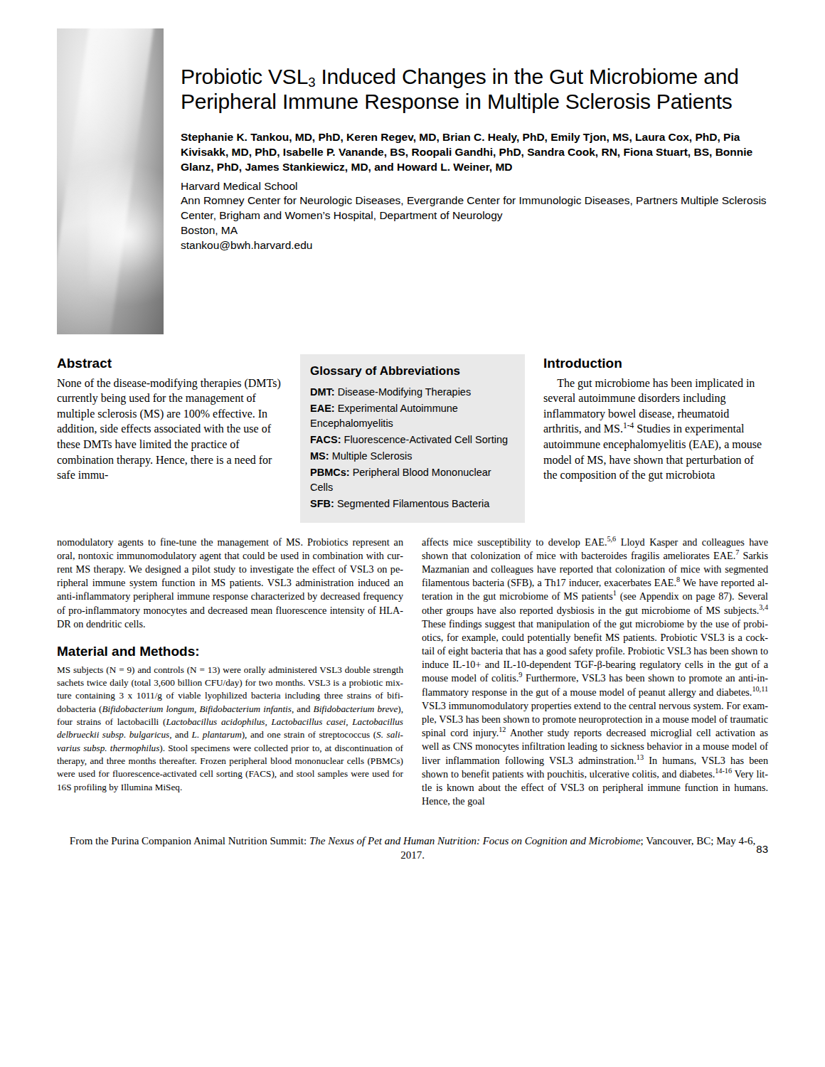Probiotic VSL3 Induced Changes in the Gut Microbiome and Peripheral Immune Response in Multiple Sclerosis Patients
Stephanie K. Tankou, MD, PhD, Keren Regev, MD, Brian C. Healy, PhD, Emily Tjon, MS, Laura Cox, PhD, Pia Kivisakk, MD, PhD, Isabelle P. Vanande, BS, Roopali Gandhi, PhD, Sandra Cook, RN, Fiona Stuart, BS, Bonnie Glanz, PhD, James Stankiewicz, MD, and Howard L. Weiner, MD
Harvard Medical School
Ann Romney Center for Neurologic Diseases, Evergrande Center for Immunologic Diseases, Partners Multiple Sclerosis Center, Brigham and Women’s Hospital, Department of Neurology
Boston, MA
stankou@bwh.harvard.edu
Abstract
None of the disease-modifying therapies (DMTs) currently being used for the management of multiple sclerosis (MS) are 100% effective. In addition, side effects associated with the use of these DMTs have limited the practice of combination therapy. Hence, there is a need for safe immu-
Glossary of Abbreviations
DMT:
Disease-Modifying Therapies
EAE:
Experimental Autoimmune Encephalomyelitis
FACS:
Fluorescence-Activated Cell Sorting
MS:
Multiple Sclerosis
PBMCs:
Peripheral Blood Mononuclear Cells
SFB:
Segmented Filamentous Bacteria
Introduction
The gut microbiome has been implicated in several autoimmune disorders including inflammatory bowel disease, rheumatoid arthritis, and MS.1-4 Studies in experimental autoimmune encephalomyelitis (EAE), a mouse model of MS, have shown that perturbation of the composition of the gut microbiota
nomodulatory agents to fine-tune the management of MS. Probiotics represent an oral, nontoxic immunomodulatory agent that could be used in combination with current MS therapy. We designed a pilot study to investigate the effect of VSL3 on peripheral immune system function in MS patients. VSL3 administration induced an anti-inflammatory peripheral immune response characterized by decreased frequency of pro-inflammatory monocytes and decreased mean fluorescence intensity of HLA-DR on dendritic cells.
Material and Methods:
MS subjects (N = 9) and controls (N = 13) were orally administered VSL3 double strength sachets twice daily (total 3,600 billion CFU/day) for two months. VSL3 is a probiotic mixture containing 3 x 1011/g of viable lyophilized bacteria including three strains of bifidobacteria (Bifidobacterium longum, Bifidobacterium infantis, and Bifidobacterium breve), four strains of lactobacilli (Lactobacillus acidophilus, Lactobacillus casei, Lactobacillus delbrueckii subsp. bulgaricus, and L. plantarum), and one strain of streptococcus (S. salivarius subsp. thermophilus). Stool specimens were collected prior to, at discontinuation of therapy, and three months thereafter. Frozen peripheral blood mononuclear cells (PBMCs) were used for fluorescence-activated cell sorting (FACS), and stool samples were used for 16S profiling by Illumina MiSeq.
affects mice susceptibility to develop EAE.5,6 Lloyd Kasper and colleagues have shown that colonization of mice with bacteroides fragilis ameliorates EAE.7 Sarkis Mazmanian and colleagues have reported that colonization of mice with segmented filamentous bacteria (SFB), a Th17 inducer, exacerbates EAE.8 We have reported alteration in the gut microbiome of MS patients1 (see Appendix on page 87). Several other groups have also reported dysbiosis in the gut microbiome of MS subjects.3,4 These findings suggest that manipulation of the gut microbiome by the use of probiotics, for example, could potentially benefit MS patients. Probiotic VSL3 is a cocktail of eight bacteria that has a good safety profile. Probiotic VSL3 has been shown to induce IL-10+ and IL-10-dependent TGF-β-bearing regulatory cells in the gut of a mouse model of colitis.9 Furthermore, VSL3 has been shown to promote an anti-inflammatory response in the gut of a mouse model of peanut allergy and diabetes.10,11 VSL3 immunomodulatory properties extend to the central nervous system. For example, VSL3 has been shown to promote neuroprotection in a mouse model of traumatic spinal cord injury.12 Another study reports decreased microglial cell activation as well as CNS monocytes infiltration leading to sickness behavior in a mouse model of liver inflammation following VSL3 adminstration.13 In humans, VSL3 has been shown to benefit patients with pouchitis, ulcerative colitis, and diabetes.14-16 Very little is known about the effect of VSL3 on peripheral immune function in humans. Hence, the goal
From the Purina Companion Animal Nutrition Summit: The Nexus of Pet and Human Nutrition: Focus on Cognition and Microbiome; Vancouver, BC; May 4-6, 2017.
83